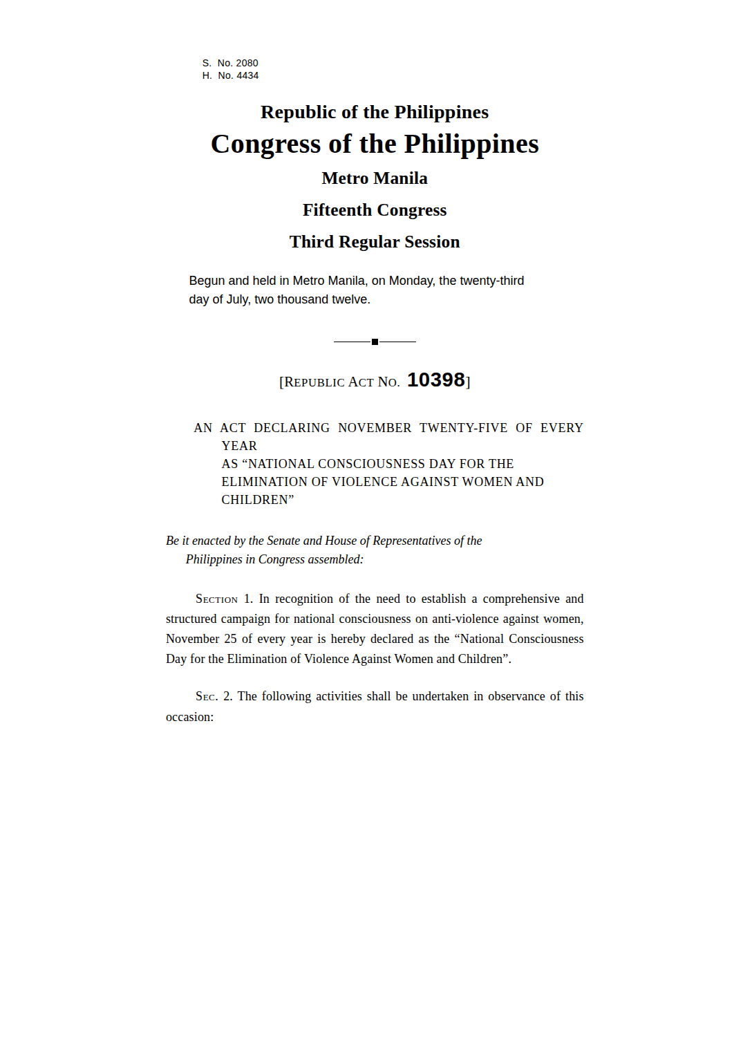S. No. 2080
H. No. 4434
Republic of the Philippines
Congress of the Philippines
Metro Manila
Fifteenth Congress
Third Regular Session
Begun and held in Metro Manila, on Monday, the twenty-third day of July, two thousand twelve.
[REPUBLIC ACT NO. 10398]
AN ACT DECLARING NOVEMBER TWENTY-FIVE OF EVERY YEAR AS “NATIONAL CONSCIOUSNESS DAY FOR THE ELIMINATION OF VIOLENCE AGAINST WOMEN AND CHILDREN”
Be it enacted by the Senate and House of Representatives of the Philippines in Congress assembled:
Section 1. In recognition of the need to establish a comprehensive and structured campaign for national consciousness on anti-violence against women, November 25 of every year is hereby declared as the “National Consciousness Day for the Elimination of Violence Against Women and Children”.
Sec. 2. The following activities shall be undertaken in observance of this occasion: